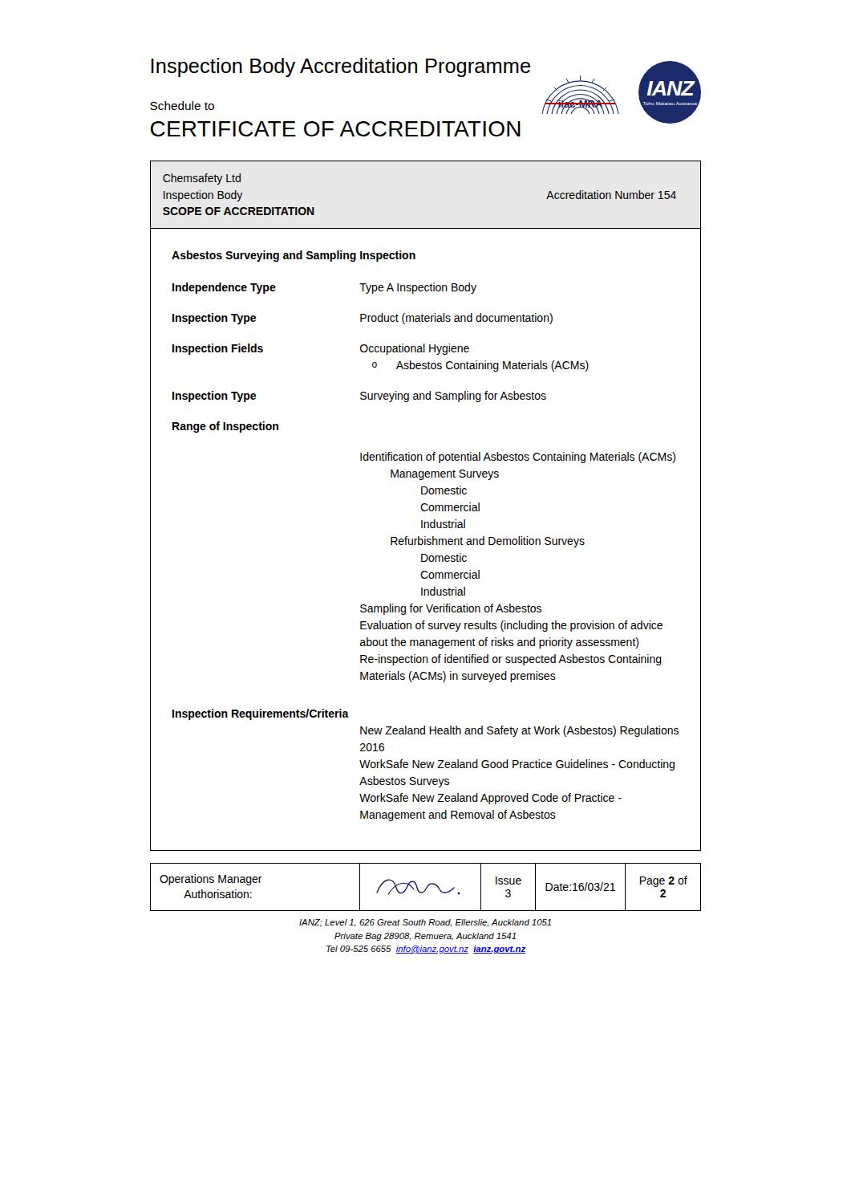Inspection Body Accreditation Programme
Schedule to
Certificate of Accreditation
ilac-MRA
IANZ
Tohu Matatau Aotearoa
Chemsafety Ltd
Inspection Body
SCOPE OF ACCREDITATION
Accreditation Number 154
Asbestos Surveying and Sampling Inspection
Independence Type
Type A Inspection Body
Inspection Type
Product (materials and documentation)
Inspection Fields
Occupational Hygiene
Asbestos Containing Materials (ACMs)
Inspection Type
Surveying and Sampling for Asbestos
Range of Inspection
Identification of potential Asbestos Containing Materials (ACMs)
Management Surveys
Domestic
Commercial
Industrial
Refurbishment and Demolition Surveys
Domestic
Commercial
Industrial
Sampling for Verification of Asbestos
Evaluation of survey results (including the provision of advice about the management of risks and priority assessment)
Re-inspection of identified or suspected Asbestos Containing Materials (ACMs) in surveyed premises
Inspection Requirements/Criteria
New Zealand Health and Safety at Work (Asbestos) Regulations 2016
WorkSafe New Zealand Good Practice Guidelines - Conducting Asbestos Surveys
WorkSafe New Zealand Approved Code of Practice - Management and Removal of Asbestos
| Operations Manager Authorisation: | | Issue 3 | Date:16/03/21 | Page 2 of 2 |
IANZ; Level 1, 626 Great South Road, Ellerslie, Auckland 1051
Private Bag 28908, Remuera, Auckland 1541
Tel 09-525 6655 info@ianz.govt.nz ianz.govt.nz